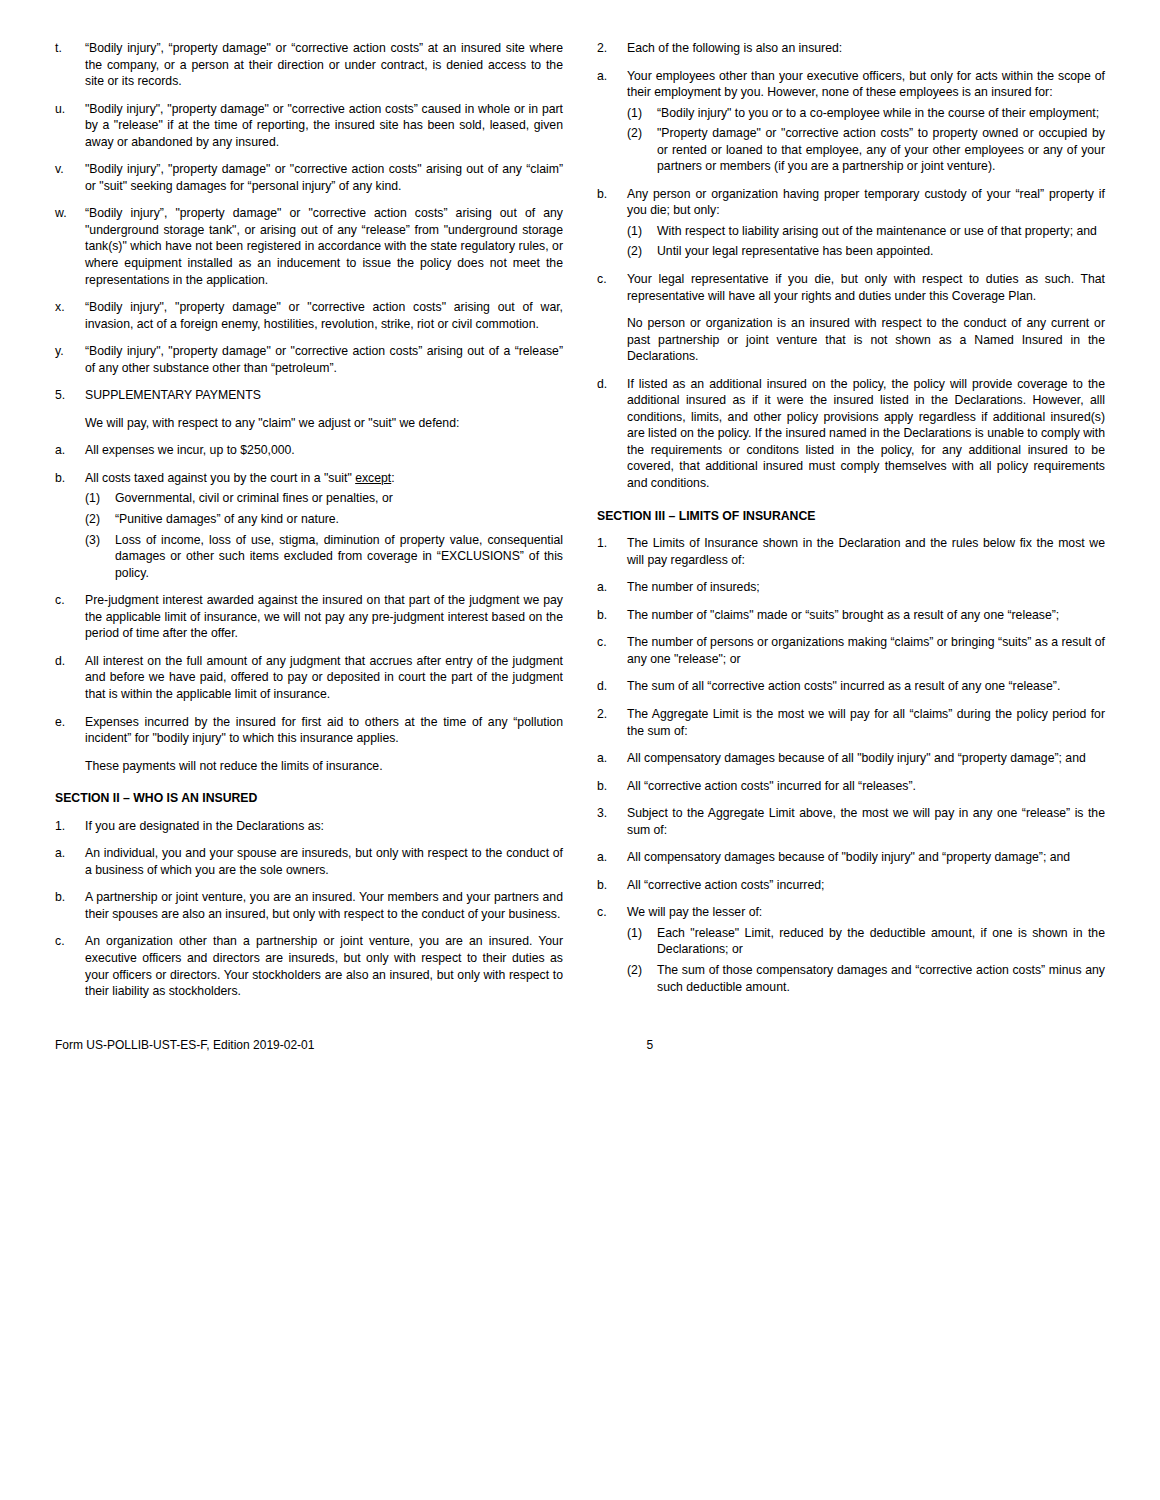t.
“Bodily injury”, “property damage" or “corrective action costs” at an insured site where the company, or a person at their direction or under contract, is denied access to the site or its records.
u.
"Bodily injury", "property damage" or "corrective action costs” caused in whole or in part by a "release" if at the time of reporting, the insured site has been sold, leased, given away or abandoned by any insured.
v.
"Bodily injury”, "property damage" or "corrective action costs" arising out of any “claim” or "suit" seeking damages for “personal injury” of any kind.
w.
“Bodily injury”, "property damage" or "corrective action costs” arising out of any "underground storage tank", or arising out of any “release” from "underground storage tank(s)" which have not been registered in accordance with the state regulatory rules, or where equipment installed as an inducement to issue the policy does not meet the representations in the application.
x.
“Bodily injury", "property damage" or "corrective action costs" arising out of war, invasion, act of a foreign enemy, hostilities, revolution, strike, riot or civil commotion.
y.
“Bodily injury", "property damage" or "corrective action costs” arising out of a “release” of any other substance other than “petroleum”.
5.
SUPPLEMENTARY PAYMENTS
We will pay, with respect to any "claim" we adjust or "suit" we defend:
a.
All expenses we incur, up to $250,000.
b.
All costs taxed against you by the court in a "suit" except:
(1)
Governmental, civil or criminal fines or penalties, or
(2)
“Punitive damages” of any kind or nature.
(3)
Loss of income, loss of use, stigma, diminution of property value, consequential damages or other such items excluded from coverage in “EXCLUSIONS” of this policy.
c.
Pre-judgment interest awarded against the insured on that part of the judgment we pay the applicable limit of insurance, we will not pay any pre-judgment interest based on the period of time after the offer.
d.
All interest on the full amount of any judgment that accrues after entry of the judgment and before we have paid, offered to pay or deposited in court the part of the judgment that is within the applicable limit of insurance.
e.
Expenses incurred by the insured for first aid to others at the time of any “pollution incident” for "bodily injury" to which this insurance applies.
These payments will not reduce the limits of insurance.
SECTION II – WHO IS AN INSURED
1.
If you are designated in the Declarations as:
a.
An individual, you and your spouse are insureds, but only with respect to the conduct of a business of which you are the sole owners.
b.
A partnership or joint venture, you are an insured. Your members and your partners and their spouses are also an insured, but only with respect to the conduct of your business.
c.
An organization other than a partnership or joint venture, you are an insured. Your executive officers and directors are insureds, but only with respect to their duties as your officers or directors. Your stockholders are also an insured, but only with respect to their liability as stockholders.
2.
Each of the following is also an insured:
a.
Your employees other than your executive officers, but only for acts within the scope of their employment by you. However, none of these employees is an insured for:
(1)
“Bodily injury" to you or to a co-employee while in the course of their employment;
(2)
"Property damage" or "corrective action costs” to property owned or occupied by or rented or loaned to that employee, any of your other employees or any of your partners or members (if you are a partnership or joint venture).
b.
Any person or organization having proper temporary custody of your “real” property if you die; but only:
(1)
With respect to liability arising out of the maintenance or use of that property; and
(2)
Until your legal representative has been appointed.
c.
Your legal representative if you die, but only with respect to duties as such. That representative will have all your rights and duties under this Coverage Plan.
No person or organization is an insured with respect to the conduct of any current or past partnership or joint venture that is not shown as a Named Insured in the Declarations.
d.
If listed as an additional insured on the policy, the policy will provide coverage to the additional insured as if it were the insured listed in the Declarations. However, alll conditions, limits, and other policy provisions apply regardless if additional insured(s) are listed on the policy. If the insured named in the Declarations is unable to comply with the requirements or conditons listed in the policy, for any additional insured to be covered, that additional insured must comply themselves with all policy requirements and conditions.
SECTION III – LIMITS OF INSURANCE
1.
The Limits of Insurance shown in the Declaration and the rules below fix the most we will pay regardless of:
a.
The number of insureds;
b.
The number of "claims" made or “suits” brought as a result of any one “release”;
c.
The number of persons or organizations making “claims” or bringing “suits” as a result of any one "release"; or
d.
The sum of all “corrective action costs" incurred as a result of any one “release”.
2.
The Aggregate Limit is the most we will pay for all “claims” during the policy period for the sum of:
a.
All compensatory damages because of all "bodily injury" and “property damage”; and
b.
All “corrective action costs" incurred for all “releases”.
3.
Subject to the Aggregate Limit above, the most we will pay in any one “release” is the sum of:
a.
All compensatory damages because of "bodily injury" and “property damage”; and
b.
All “corrective action costs” incurred;
c.
We will pay the lesser of:
(1)
Each "release" Limit, reduced by the deductible amount, if one is shown in the Declarations; or
(2)
The sum of those compensatory damages and “corrective action costs” minus any such deductible amount.
Form US-POLLIB-UST-ES-F, Edition 2019-02-01
5